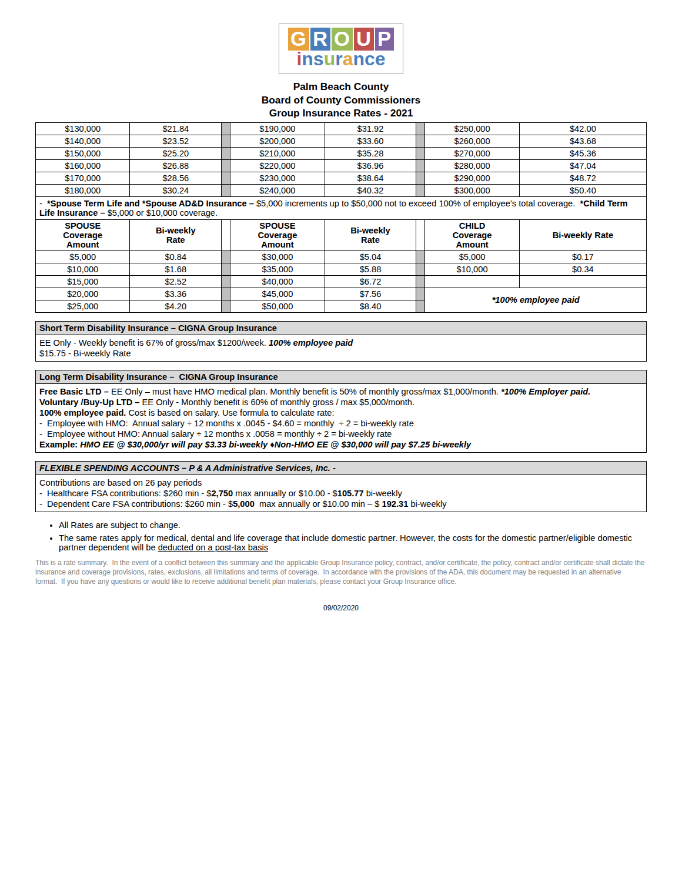GROUP
insurance
Palm Beach County
Board of County Commissioners
Group Insurance Rates - 2021
| $130,000 | $21.84 | | $190,000 | $31.92 | | $250,000 | $42.00 |
| $140,000 | $23.52 | | $200,000 | $33.60 | | $260,000 | $43.68 |
| $150,000 | $25.20 | | $210,000 | $35.28 | | $270,000 | $45.36 |
| $160,000 | $26.88 | | $220,000 | $36.96 | | $280,000 | $47.04 |
| $170,000 | $28.56 | | $230,000 | $38.64 | | $290,000 | $48.72 |
| $180,000 | $30.24 | | $240,000 | $40.32 | | $300,000 | $50.40 |
| - *Spouse Term Life and *Spouse AD&D Insurance – $5,000 increments up to $50,000 not to exceed 100% of employee’s total coverage. *Child Term Life Insurance – $5,000 or $10,000 coverage. |
| SPOUSE Coverage Amount | Bi-weekly Rate | | SPOUSE Coverage Amount | Bi-weekly Rate | | CHILD Coverage Amount | Bi-weekly Rate |
| $5,000 | $0.84 | | $30,000 | $5.04 | | $5,000 | $0.17 |
| $10,000 | $1.68 | | $35,000 | $5.88 | | $10,000 | $0.34 |
| $15,000 | $2.52 | | $40,000 | $6.72 | | | |
| $20,000 | $3.36 | | $45,000 | $7.56 | | *100% employee paid |
| $25,000 | $4.20 | | $50,000 | $8.40 | |
Short Term Disability Insurance – CIGNA Group Insurance
EE Only - Weekly benefit is 67% of gross/max $1200/week. 100% employee paid
$15.75 - Bi-weekly Rate
Long Term Disability Insurance – CIGNA Group Insurance
Free Basic LTD – EE Only – must have HMO medical plan. Monthly benefit is 50% of monthly gross/max $1,000/month. *100% Employer paid.
Voluntary /Buy-Up LTD – EE Only - Monthly benefit is 60% of monthly gross / max $5,000/month.
100% employee paid. Cost is based on salary. Use formula to calculate rate:
- Employee with HMO: Annual salary ÷ 12 months x .0045 - $4.60 = monthly ÷ 2 = bi-weekly rate
- Employee without HMO: Annual salary ÷ 12 months x .0058 = monthly ÷ 2 = bi-weekly rate
Example: HMO EE @ $30,000/yr will pay $3.33 bi-weekly ♦Non-HMO EE @ $30,000 will pay $7.25 bi-weekly
FLEXIBLE SPENDING ACCOUNTS – P & A Administrative Services, Inc. -
Contributions are based on 26 pay periods
- Healthcare FSA contributions: $260 min - $2,750 max annually or $10.00 - $105.77 bi-weekly
- Dependent Care FSA contributions: $260 min - $5,000 max annually or $10.00 min – $ 192.31 bi-weekly
All Rates are subject to change.
The same rates apply for medical, dental and life coverage that include domestic partner. However, the costs for the domestic partner/eligible domestic partner dependent will be deducted on a post-tax basis
This is a rate summary. In the event of a conflict between this summary and the applicable Group Insurance policy, contract, and/or certificate, the policy, contract and/or certificate shall dictate the insurance and coverage provisions, rates, exclusions, all limitations and terms of coverage. In accordance with the provisions of the ADA, this document may be requested in an alternative format. If you have any questions or would like to receive additional benefit plan materials, please contact your Group Insurance office.
09/02/2020